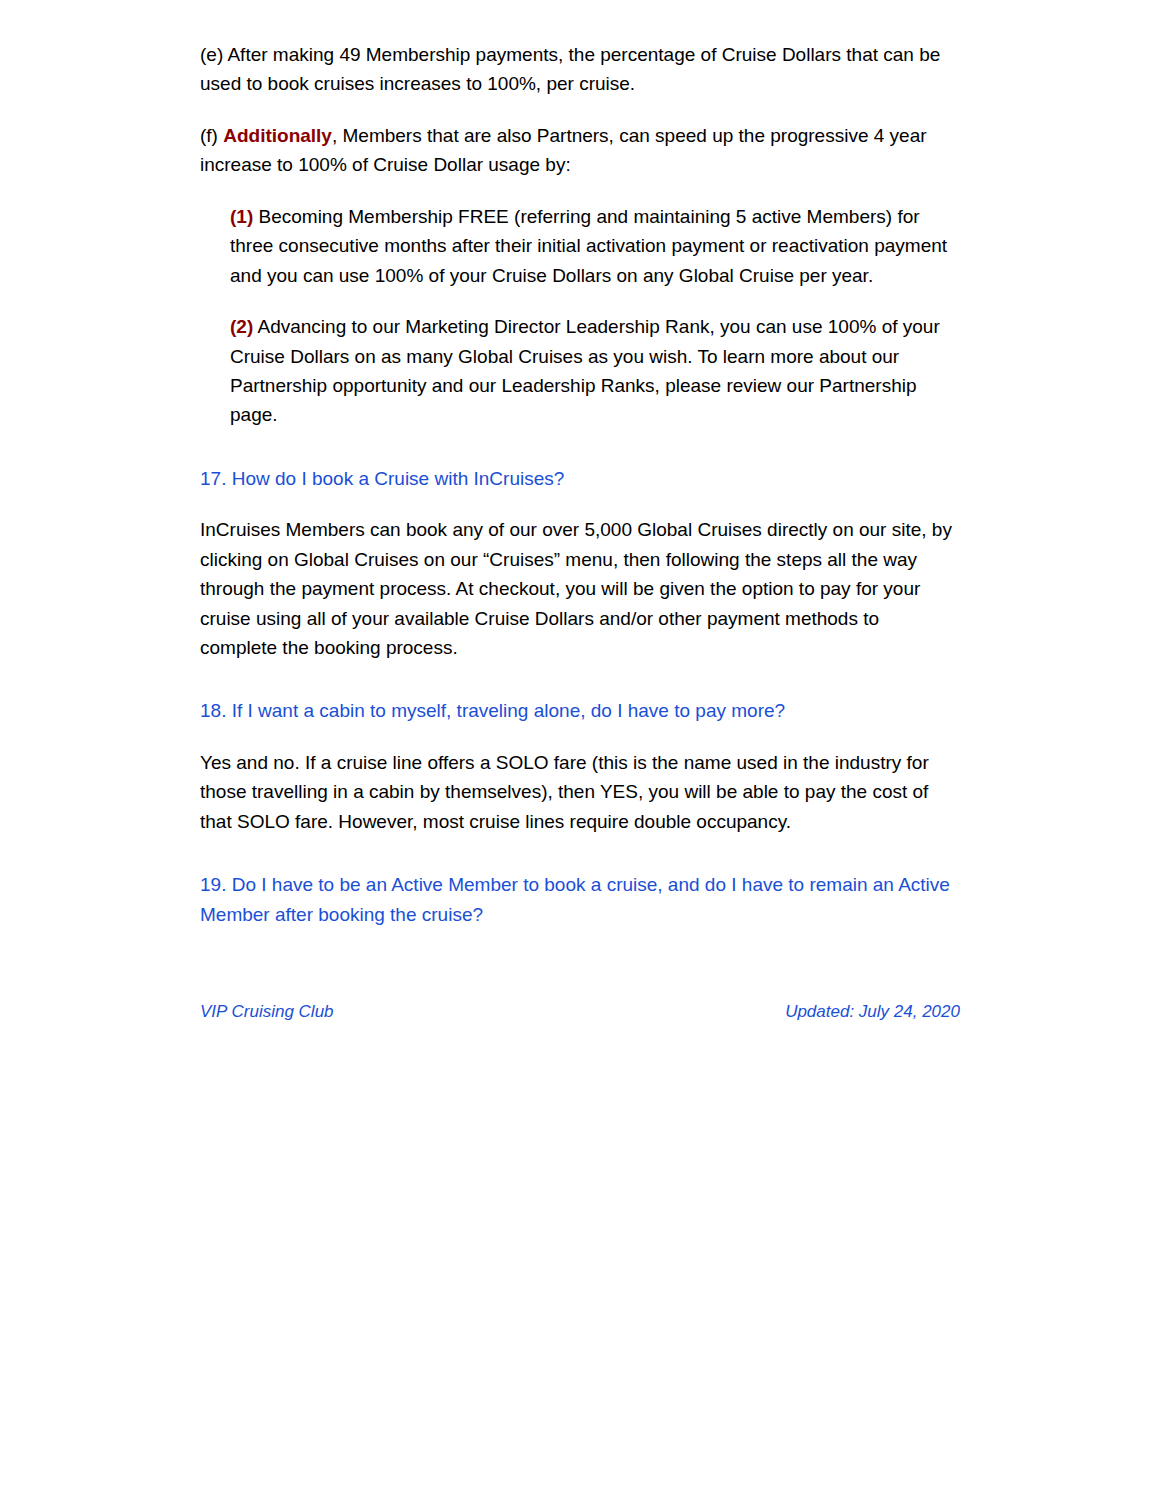(e) After making 49 Membership payments, the percentage of Cruise Dollars that can be used to book cruises increases to 100%, per cruise.
(f) Additionally, Members that are also Partners, can speed up the progressive 4 year increase to 100% of Cruise Dollar usage by:
(1) Becoming Membership FREE (referring and maintaining 5 active Members) for three consecutive months after their initial activation payment or reactivation payment and you can use 100% of your Cruise Dollars on any Global Cruise per year.
(2) Advancing to our Marketing Director Leadership Rank, you can use 100% of your Cruise Dollars on as many Global Cruises as you wish. To learn more about our Partnership opportunity and our Leadership Ranks, please review our Partnership page.
17. How do I book a Cruise with InCruises?
InCruises Members can book any of our over 5,000 Global Cruises directly on our site, by clicking on Global Cruises on our “Cruises” menu, then following the steps all the way through the payment process. At checkout, you will be given the option to pay for your cruise using all of your available Cruise Dollars and/or other payment methods to complete the booking process.
18. If I want a cabin to myself, traveling alone, do I have to pay more?
Yes and no. If a cruise line offers a SOLO fare (this is the name used in the industry for those travelling in a cabin by themselves), then YES, you will be able to pay the cost of that SOLO fare. However, most cruise lines require double occupancy.
19. Do I have to be an Active Member to book a cruise, and do I have to remain an Active Member after booking the cruise?
VIP Cruising Club Updated: July 24, 2020